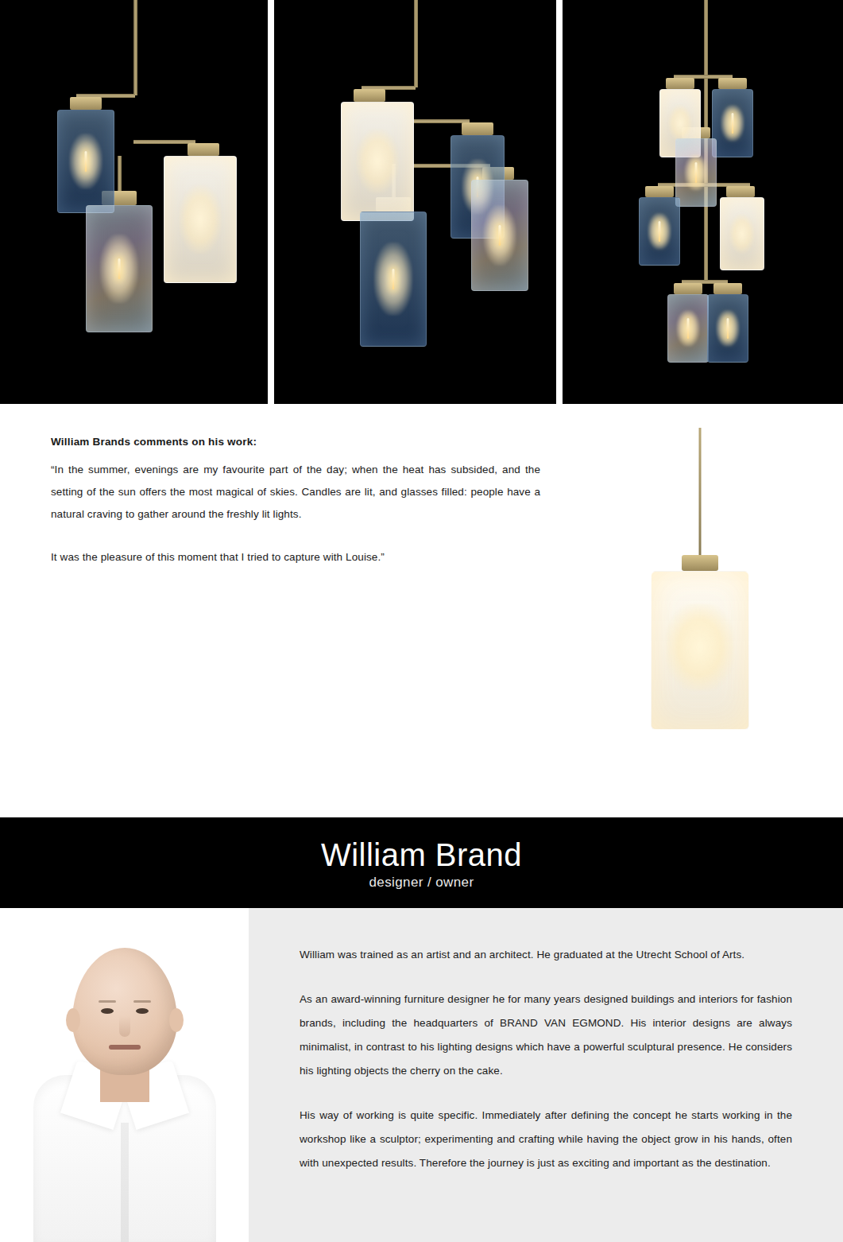William Brands comments on his work:
“In the summer, evenings are my favourite part of the day; when the heat has subsided, and the setting of the sun offers the most magical of skies. Candles are lit, and glasses filled: people have a natural craving to gather around the freshly lit lights.
It was the pleasure of this moment that I tried to capture with Louise.”
William Brand
designer / owner
William was trained as an artist and an architect. He graduated at the Utrecht School of Arts.
As an award-winning furniture designer he for many years designed buildings and interiors for fashion brands, including the headquarters of BRAND VAN EGMOND. His interior designs are always minimalist, in contrast to his lighting designs which have a powerful sculptural presence. He considers his lighting objects the cherry on the cake.
His way of working is quite specific. Immediately after defining the concept he starts working in the workshop like a sculptor; experimenting and crafting while having the object grow in his hands, often with unexpected results. Therefore the journey is just as exciting and important as the destination.